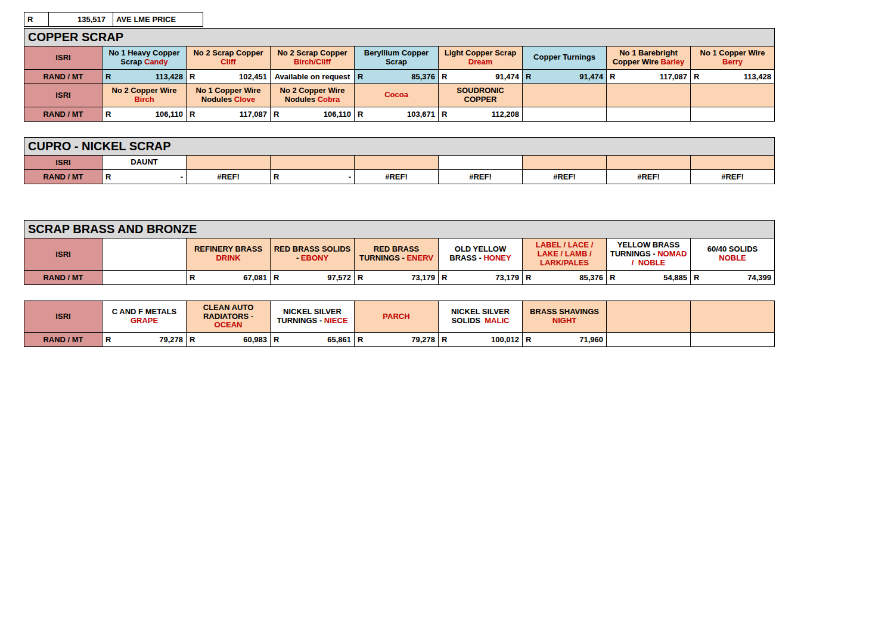| R | 135,517 | AVE LME PRICE |
| COPPER SCRAP |
| ISRI | No 1 Heavy Copper Scrap Candy | No 2 Scrap Copper Cliff | No 2 Scrap Copper Birch/Cliff | Beryllium Copper Scrap | Light Copper Scrap Dream | Copper Turnings | No 1 Barebright Copper Wire Barley | No 1 Copper Wire Berry |
| RAND / MT | R 113,428 | R 102,451 | Available on request | R 85,376 | R 91,474 | R 91,474 | R 117,087 | R 113,428 |
| ISRI | No 2 Copper Wire Birch | No 1 Copper Wire Nodules Clove | No 2 Copper Wire Nodules Cobra | Cocoa | SOUDRONIC COPPER | | | |
| RAND / MT | R 106,110 | R 117,087 | R 106,110 | R 103,671 | R 112,208 | | | |
| CUPRO - NICKEL SCRAP |
| ISRI | DAUNT | | | | | | | |
| RAND / MT | R - | #REF! | R - | #REF! | #REF! | #REF! | #REF! | #REF! |
| SCRAP BRASS AND BRONZE |
| ISRI | | REFINERY BRASS DRINK | RED BRASS SOLIDS - EBONY | RED BRASS TURNINGS - ENERV | OLD YELLOW BRASS - HONEY | LABEL / LACE / LAKE / LAMB / LARK/PALES | YELLOW BRASS TURNINGS - NOMAD / NOBLE | 60/40 SOLIDS NOBLE |
| RAND / MT | | R 67,081 | R 97,572 | R 73,179 | R 73,179 | R 85,376 | R 54,885 | R 74,399 |
| ISRI | C AND F METALS GRAPE | CLEAN AUTO RADIATORS - OCEAN | NICKEL SILVER TURNINGS - NIECE | PARCH | NICKEL SILVER SOLIDS MALIC | BRASS SHAVINGS NIGHT | | |
| RAND / MT | R 79,278 | R 60,983 | R 65,861 | R 79,278 | R 100,012 | R 71,960 | | |